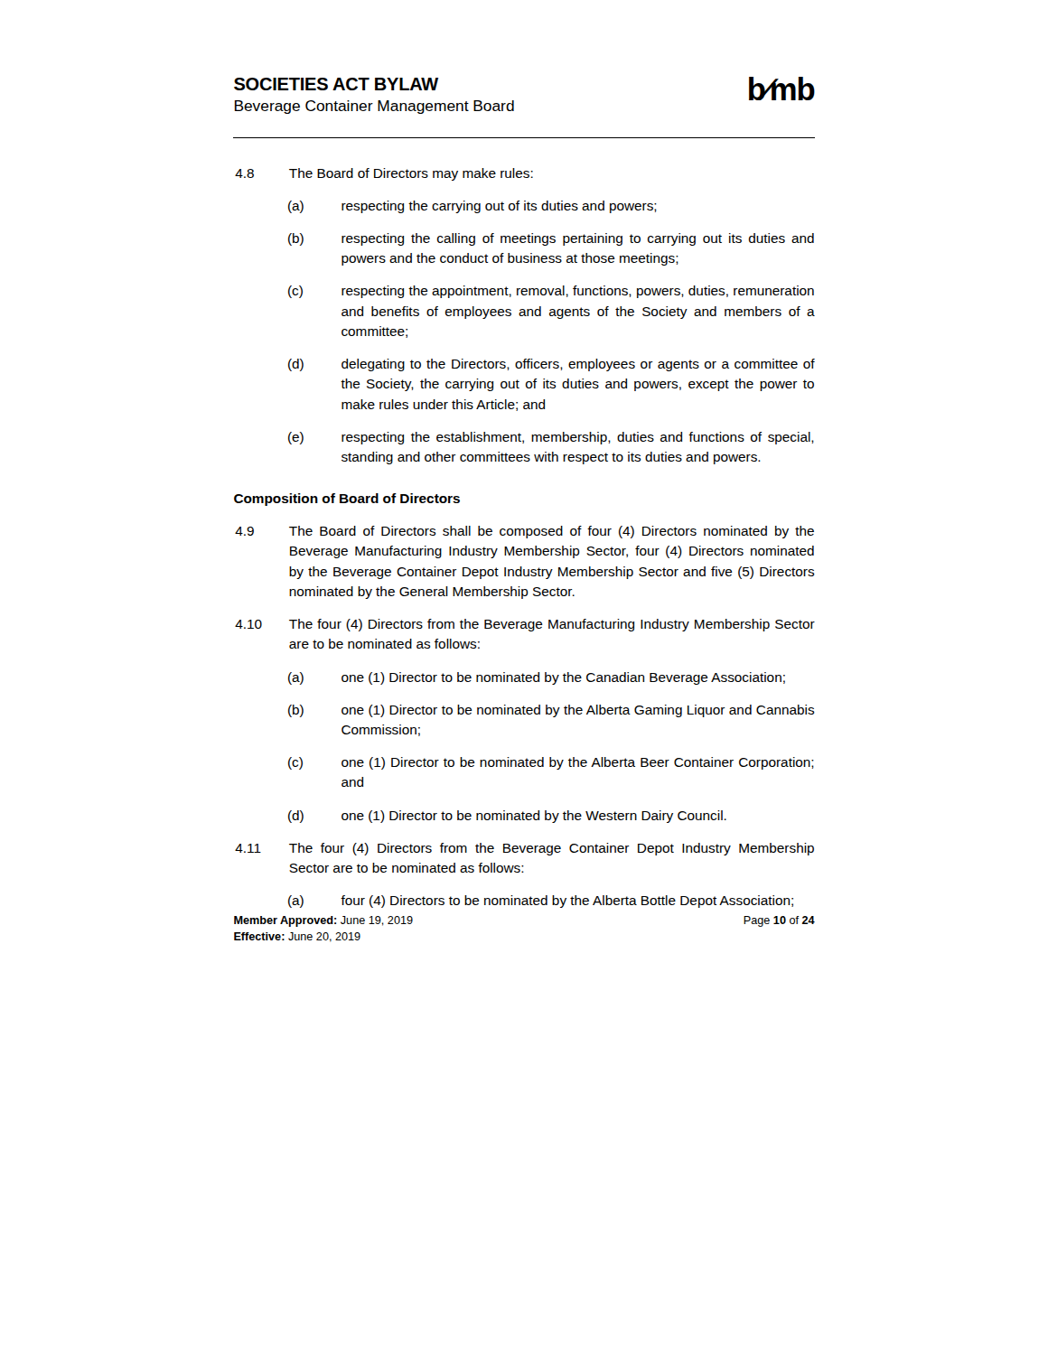b∕mb
SOCIETIES ACT BYLAW
Beverage Container Management Board
4.8
The Board of Directors may make rules:
(a)
respecting the carrying out of its duties and powers;
(b)
respecting the calling of meetings pertaining to carrying out its duties and powers and the conduct of business at those meetings;
(c)
respecting the appointment, removal, functions, powers, duties, remuneration and benefits of employees and agents of the Society and members of a committee;
(d)
delegating to the Directors, officers, employees or agents or a committee of the Society, the carrying out of its duties and powers, except the power to make rules under this Article; and
(e)
respecting the establishment, membership, duties and functions of special, standing and other committees with respect to its duties and powers.
Composition of Board of Directors
4.9
The Board of Directors shall be composed of four (4) Directors nominated by the Beverage Manufacturing Industry Membership Sector, four (4) Directors nominated by the Beverage Container Depot Industry Membership Sector and five (5) Directors nominated by the General Membership Sector.
4.10
The four (4) Directors from the Beverage Manufacturing Industry Membership Sector are to be nominated as follows:
(a)
one (1) Director to be nominated by the Canadian Beverage Association;
(b)
one (1) Director to be nominated by the Alberta Gaming Liquor and Cannabis Commission;
(c)
one (1) Director to be nominated by the Alberta Beer Container Corporation; and
(d)
one (1) Director to be nominated by the Western Dairy Council.
4.11
The four (4) Directors from the Beverage Container Depot Industry Membership Sector are to be nominated as follows:
(a)
four (4) Directors to be nominated by the Alberta Bottle Depot Association;
Member Approved: June 19, 2019
Effective: June 20, 2019
Page 10 of 24